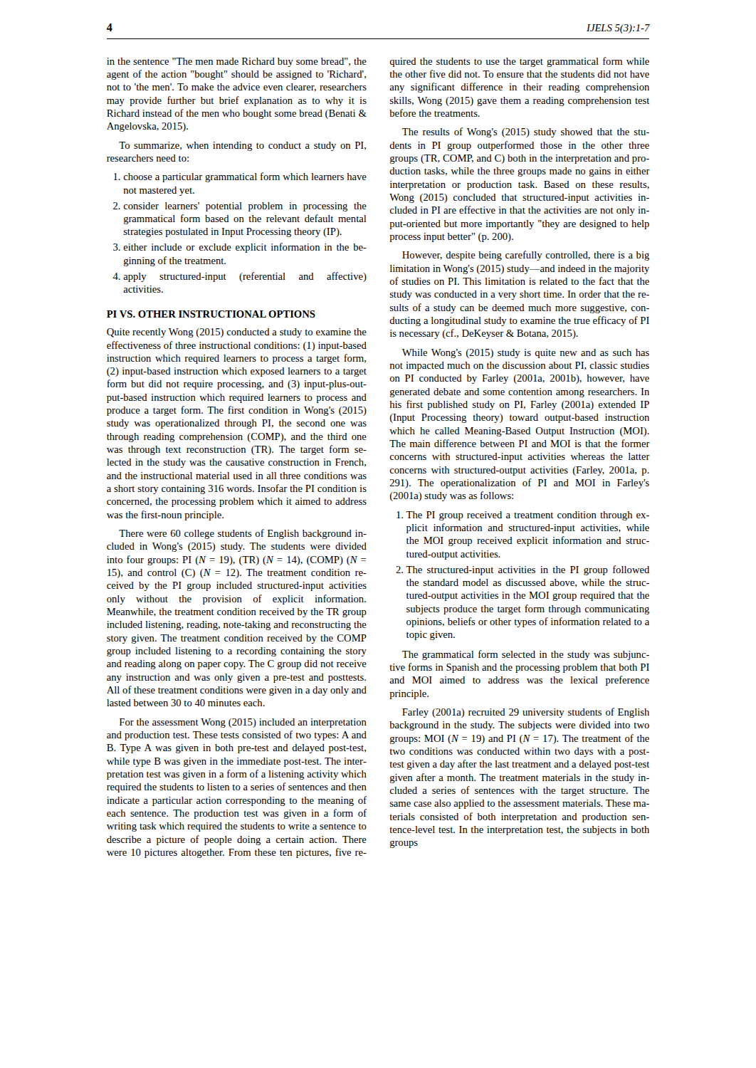4 IJELS 5(3):1-7
in the sentence "The men made Richard buy some bread", the agent of the action "bought" should be assigned to 'Richard', not to 'the men'. To make the advice even clearer, researchers may provide further but brief explanation as to why it is Richard instead of the men who bought some bread (Benati & Angelovska, 2015).
To summarize, when intending to conduct a study on PI, researchers need to:
choose a particular grammatical form which learners have not mastered yet.
consider learners' potential problem in processing the grammatical form based on the relevant default mental strategies postulated in Input Processing theory (IP).
either include or exclude explicit information in the beginning of the treatment.
apply structured-input (referential and affective) activities.
PI vs. Other Instructional Options
Quite recently Wong (2015) conducted a study to examine the effectiveness of three instructional conditions: (1) input-based instruction which required learners to process a target form, (2) input-based instruction which exposed learners to a target form but did not require processing, and (3) input-plus-output-based instruction which required learners to process and produce a target form. The first condition in Wong's (2015) study was operationalized through PI, the second one was through reading comprehension (COMP), and the third one was through text reconstruction (TR). The target form selected in the study was the causative construction in French, and the instructional material used in all three conditions was a short story containing 316 words. Insofar the PI condition is concerned, the processing problem which it aimed to address was the first-noun principle.
There were 60 college students of English background included in Wong's (2015) study. The students were divided into four groups: PI (N = 19), (TR) (N = 14), (COMP) (N = 15), and control (C) (N = 12). The treatment condition received by the PI group included structured-input activities only without the provision of explicit information. Meanwhile, the treatment condition received by the TR group included listening, reading, note-taking and reconstructing the story given. The treatment condition received by the COMP group included listening to a recording containing the story and reading along on paper copy. The C group did not receive any instruction and was only given a pre-test and posttests. All of these treatment conditions were given in a day only and lasted between 30 to 40 minutes each.
For the assessment Wong (2015) included an interpretation and production test. These tests consisted of two types: A and B. Type A was given in both pre-test and delayed post-test, while type B was given in the immediate post-test. The interpretation test was given in a form of a listening activity which required the students to listen to a series of sentences and then indicate a particular action corresponding to the meaning of each sentence. The production test was given in a form of writing task which required the students to write a sentence to describe a picture of people doing a certain action. There were 10 pictures altogether. From these ten pictures, five required the students to use the target grammatical form while the other five did not. To ensure that the students did not have any significant difference in their reading comprehension skills, Wong (2015) gave them a reading comprehension test before the treatments.
The results of Wong's (2015) study showed that the students in PI group outperformed those in the other three groups (TR, COMP, and C) both in the interpretation and production tasks, while the three groups made no gains in either interpretation or production task. Based on these results, Wong (2015) concluded that structured-input activities included in PI are effective in that the activities are not only input-oriented but more importantly "they are designed to help process input better" (p. 200).
However, despite being carefully controlled, there is a big limitation in Wong's (2015) study—and indeed in the majority of studies on PI. This limitation is related to the fact that the study was conducted in a very short time. In order that the results of a study can be deemed much more suggestive, conducting a longitudinal study to examine the true efficacy of PI is necessary (cf., DeKeyser & Botana, 2015).
While Wong's (2015) study is quite new and as such has not impacted much on the discussion about PI, classic studies on PI conducted by Farley (2001a, 2001b), however, have generated debate and some contention among researchers. In his first published study on PI, Farley (2001a) extended IP (Input Processing theory) toward output-based instruction which he called Meaning-Based Output Instruction (MOI). The main difference between PI and MOI is that the former concerns with structured-input activities whereas the latter concerns with structured-output activities (Farley, 2001a, p. 291). The operationalization of PI and MOI in Farley's (2001a) study was as follows:
The PI group received a treatment condition through explicit information and structured-input activities, while the MOI group received explicit information and structured-output activities.
The structured-input activities in the PI group followed the standard model as discussed above, while the structured-output activities in the MOI group required that the subjects produce the target form through communicating opinions, beliefs or other types of information related to a topic given.
The grammatical form selected in the study was subjunctive forms in Spanish and the processing problem that both PI and MOI aimed to address was the lexical preference principle.
Farley (2001a) recruited 29 university students of English background in the study. The subjects were divided into two groups: MOI (N = 19) and PI (N = 17). The treatment of the two conditions was conducted within two days with a post-test given a day after the last treatment and a delayed post-test given after a month. The treatment materials in the study included a series of sentences with the target structure. The same case also applied to the assessment materials. These materials consisted of both interpretation and production sentence-level test. In the interpretation test, the subjects in both groups